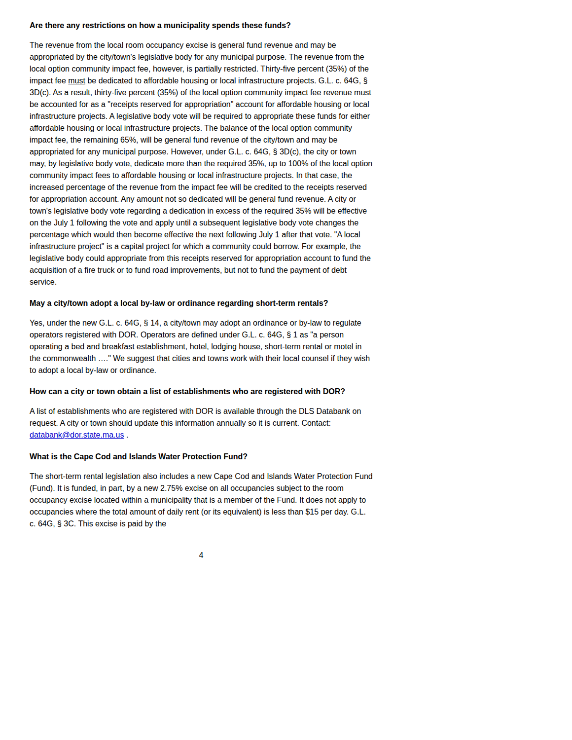Are there any restrictions on how a municipality spends these funds?
The revenue from the local room occupancy excise is general fund revenue and may be appropriated by the city/town's legislative body for any municipal purpose. The revenue from the local option community impact fee, however, is partially restricted. Thirty-five percent (35%) of the impact fee must be dedicated to affordable housing or local infrastructure projects. G.L. c. 64G, § 3D(c). As a result, thirty-five percent (35%) of the local option community impact fee revenue must be accounted for as a "receipts reserved for appropriation" account for affordable housing or local infrastructure projects. A legislative body vote will be required to appropriate these funds for either affordable housing or local infrastructure projects. The balance of the local option community impact fee, the remaining 65%, will be general fund revenue of the city/town and may be appropriated for any municipal purpose. However, under G.L. c. 64G, § 3D(c), the city or town may, by legislative body vote, dedicate more than the required 35%, up to 100% of the local option community impact fees to affordable housing or local infrastructure projects. In that case, the increased percentage of the revenue from the impact fee will be credited to the receipts reserved for appropriation account. Any amount not so dedicated will be general fund revenue. A city or town's legislative body vote regarding a dedication in excess of the required 35% will be effective on the July 1 following the vote and apply until a subsequent legislative body vote changes the percentage which would then become effective the next following July 1 after that vote. "A local infrastructure project" is a capital project for which a community could borrow. For example, the legislative body could appropriate from this receipts reserved for appropriation account to fund the acquisition of a fire truck or to fund road improvements, but not to fund the payment of debt service.
May a city/town adopt a local by-law or ordinance regarding short-term rentals?
Yes, under the new G.L. c. 64G, § 14, a city/town may adopt an ordinance or by-law to regulate operators registered with DOR. Operators are defined under G.L. c. 64G, § 1 as "a person operating a bed and breakfast establishment, hotel, lodging house, short-term rental or motel in the commonwealth …." We suggest that cities and towns work with their local counsel if they wish to adopt a local by-law or ordinance.
How can a city or town obtain a list of establishments who are registered with DOR?
A list of establishments who are registered with DOR is available through the DLS Databank on request. A city or town should update this information annually so it is current. Contact: databank@dor.state.ma.us .
What is the Cape Cod and Islands Water Protection Fund?
The short-term rental legislation also includes a new Cape Cod and Islands Water Protection Fund (Fund). It is funded, in part, by a new 2.75% excise on all occupancies subject to the room occupancy excise located within a municipality that is a member of the Fund. It does not apply to occupancies where the total amount of daily rent (or its equivalent) is less than $15 per day. G.L. c. 64G, § 3C. This excise is paid by the
4